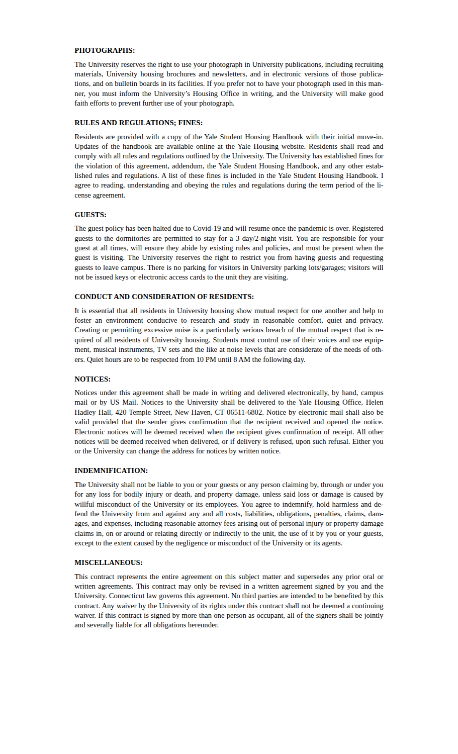PHOTOGRAPHS:
The University reserves the right to use your photograph in University publications, including recruiting materials, University housing brochures and newsletters, and in electronic versions of those publications, and on bulletin boards in its facilities. If you prefer not to have your photograph used in this manner, you must inform the University’s Housing Office in writing, and the University will make good faith efforts to prevent further use of your photograph.
RULES AND REGULATIONS; FINES:
Residents are provided with a copy of the Yale Student Housing Handbook with their initial move-in. Updates of the handbook are available online at the Yale Housing website. Residents shall read and comply with all rules and regulations outlined by the University. The University has established fines for the violation of this agreement, addendum, the Yale Student Housing Handbook, and any other established rules and regulations. A list of these fines is included in the Yale Student Housing Handbook. I agree to reading, understanding and obeying the rules and regulations during the term period of the license agreement.
GUESTS:
The guest policy has been halted due to Covid-19 and will resume once the pandemic is over. Registered guests to the dormitories are permitted to stay for a 3 day/2-night visit. You are responsible for your guest at all times, will ensure they abide by existing rules and policies, and must be present when the guest is visiting. The University reserves the right to restrict you from having guests and requesting guests to leave campus. There is no parking for visitors in University parking lots/garages; visitors will not be issued keys or electronic access cards to the unit they are visiting.
CONDUCT AND CONSIDERATION OF RESIDENTS:
It is essential that all residents in University housing show mutual respect for one another and help to foster an environment conducive to research and study in reasonable comfort, quiet and privacy. Creating or permitting excessive noise is a particularly serious breach of the mutual respect that is required of all residents of University housing. Students must control use of their voices and use equipment, musical instruments, TV sets and the like at noise levels that are considerate of the needs of others. Quiet hours are to be respected from 10 PM until 8 AM the following day.
NOTICES:
Notices under this agreement shall be made in writing and delivered electronically, by hand, campus mail or by US Mail. Notices to the University shall be delivered to the Yale Housing Office, Helen Hadley Hall, 420 Temple Street, New Haven, CT 06511-6802. Notice by electronic mail shall also be valid provided that the sender gives confirmation that the recipient received and opened the notice. Electronic notices will be deemed received when the recipient gives confirmation of receipt. All other notices will be deemed received when delivered, or if delivery is refused, upon such refusal. Either you or the University can change the address for notices by written notice.
INDEMNIFICATION:
The University shall not be liable to you or your guests or any person claiming by, through or under you for any loss for bodily injury or death, and property damage, unless said loss or damage is caused by willful misconduct of the University or its employees. You agree to indemnify, hold harmless and defend the University from and against any and all costs, liabilities, obligations, penalties, claims, damages, and expenses, including reasonable attorney fees arising out of personal injury or property damage claims in, on or around or relating directly or indirectly to the unit, the use of it by you or your guests, except to the extent caused by the negligence or misconduct of the University or its agents.
MISCELLANEOUS:
This contract represents the entire agreement on this subject matter and supersedes any prior oral or written agreements. This contract may only be revised in a written agreement signed by you and the University. Connecticut law governs this agreement. No third parties are intended to be benefited by this contract. Any waiver by the University of its rights under this contract shall not be deemed a continuing waiver. If this contract is signed by more than one person as occupant, all of the signers shall be jointly and severally liable for all obligations hereunder.